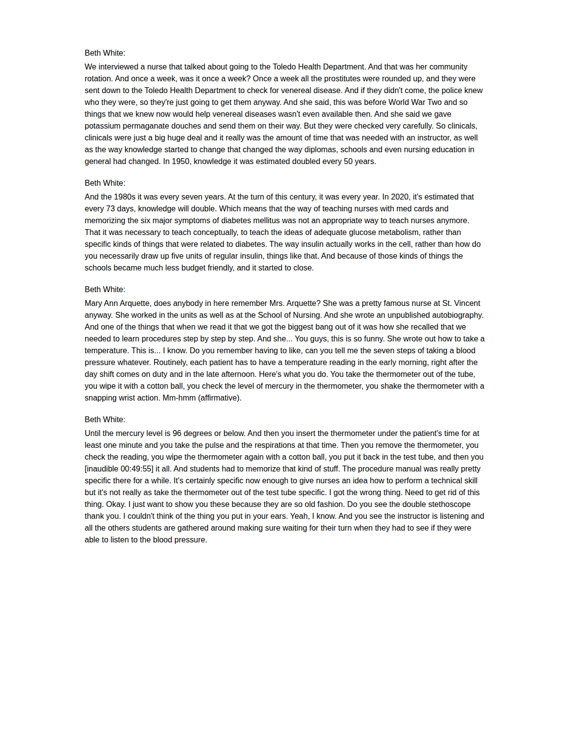Beth White:
We interviewed a nurse that talked about going to the Toledo Health Department. And that was her community rotation. And once a week, was it once a week? Once a week all the prostitutes were rounded up, and they were sent down to the Toledo Health Department to check for venereal disease. And if they didn't come, the police knew who they were, so they're just going to get them anyway. And she said, this was before World War Two and so things that we knew now would help venereal diseases wasn't even available then. And she said we gave potassium permaganate douches and send them on their way. But they were checked very carefully. So clinicals, clinicals were just a big huge deal and it really was the amount of time that was needed with an instructor, as well as the way knowledge started to change that changed the way diplomas, schools and even nursing education in general had changed. In 1950, knowledge it was estimated doubled every 50 years.
Beth White:
And the 1980s it was every seven years. At the turn of this century, it was every year. In 2020, it's estimated that every 73 days, knowledge will double. Which means that the way of teaching nurses with med cards and memorizing the six major symptoms of diabetes mellitus was not an appropriate way to teach nurses anymore. That it was necessary to teach conceptually, to teach the ideas of adequate glucose metabolism, rather than specific kinds of things that were related to diabetes. The way insulin actually works in the cell, rather than how do you necessarily draw up five units of regular insulin, things like that. And because of those kinds of things the schools became much less budget friendly, and it started to close.
Beth White:
Mary Ann Arquette, does anybody in here remember Mrs. Arquette? She was a pretty famous nurse at St. Vincent anyway. She worked in the units as well as at the School of Nursing. And she wrote an unpublished autobiography. And one of the things that when we read it that we got the biggest bang out of it was how she recalled that we needed to learn procedures step by step by step. And she... You guys, this is so funny. She wrote out how to take a temperature. This is... I know. Do you remember having to like, can you tell me the seven steps of taking a blood pressure whatever. Routinely, each patient has to have a temperature reading in the early morning, right after the day shift comes on duty and in the late afternoon. Here's what you do. You take the thermometer out of the tube, you wipe it with a cotton ball, you check the level of mercury in the thermometer, you shake the thermometer with a snapping wrist action. Mm-hmm (affirmative).
Beth White:
Until the mercury level is 96 degrees or below. And then you insert the thermometer under the patient's time for at least one minute and you take the pulse and the respirations at that time. Then you remove the thermometer, you check the reading, you wipe the thermometer again with a cotton ball, you put it back in the test tube, and then you [inaudible 00:49:55] it all. And students had to memorize that kind of stuff. The procedure manual was really pretty specific there for a while. It's certainly specific now enough to give nurses an idea how to perform a technical skill but it's not really as take the thermometer out of the test tube specific. I got the wrong thing. Need to get rid of this thing. Okay. I just want to show you these because they are so old fashion. Do you see the double stethoscope thank you. I couldn't think of the thing you put in your ears. Yeah, I know. And you see the instructor is listening and all the others students are gathered around making sure waiting for their turn when they had to see if they were able to listen to the blood pressure.